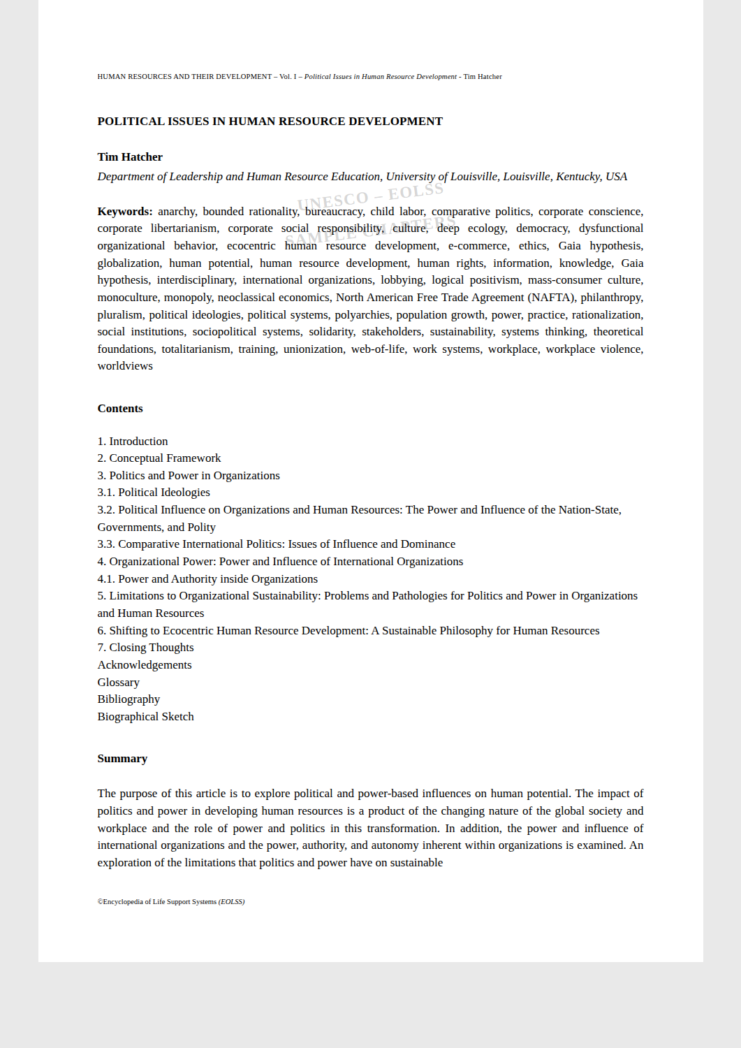HUMAN RESOURCES AND THEIR DEVELOPMENT – Vol. I – Political Issues in Human Resource Development - Tim Hatcher
POLITICAL ISSUES IN HUMAN RESOURCE DEVELOPMENT
Tim Hatcher
Department of Leadership and Human Resource Education, University of Louisville, Louisville, Kentucky, USA
Keywords: anarchy, bounded rationality, bureaucracy, child labor, comparative politics, corporate conscience, corporate libertarianism, corporate social responsibility, culture, deep ecology, democracy, dysfunctional organizational behavior, ecocentric human resource development, e-commerce, ethics, Gaia hypothesis, globalization, human potential, human resource development, human rights, information, knowledge, Gaia hypothesis, interdisciplinary, international organizations, lobbying, logical positivism, mass-consumer culture, monoculture, monopoly, neoclassical economics, North American Free Trade Agreement (NAFTA), philanthropy, pluralism, political ideologies, political systems, polyarchies, population growth, power, practice, rationalization, social institutions, sociopolitical systems, solidarity, stakeholders, sustainability, systems thinking, theoretical foundations, totalitarianism, training, unionization, web-of-life, work systems, workplace, workplace violence, worldviews
UNESCO – EOLSS SAMPLE CHAPTERS
Contents
1. Introduction
2. Conceptual Framework
3. Politics and Power in Organizations
3.1. Political Ideologies
3.2. Political Influence on Organizations and Human Resources: The Power and Influence of the Nation-State, Governments, and Polity
3.3. Comparative International Politics: Issues of Influence and Dominance
4. Organizational Power: Power and Influence of International Organizations
4.1. Power and Authority inside Organizations
5. Limitations to Organizational Sustainability: Problems and Pathologies for Politics and Power in Organizations and Human Resources
6. Shifting to Ecocentric Human Resource Development: A Sustainable Philosophy for Human Resources
7. Closing Thoughts
Acknowledgements
Glossary
Bibliography
Biographical Sketch
Summary
The purpose of this article is to explore political and power-based influences on human potential. The impact of politics and power in developing human resources is a product of the changing nature of the global society and workplace and the role of power and politics in this transformation. In addition, the power and influence of international organizations and the power, authority, and autonomy inherent within organizations is examined. An exploration of the limitations that politics and power have on sustainable
©Encyclopedia of Life Support Systems (EOLSS)